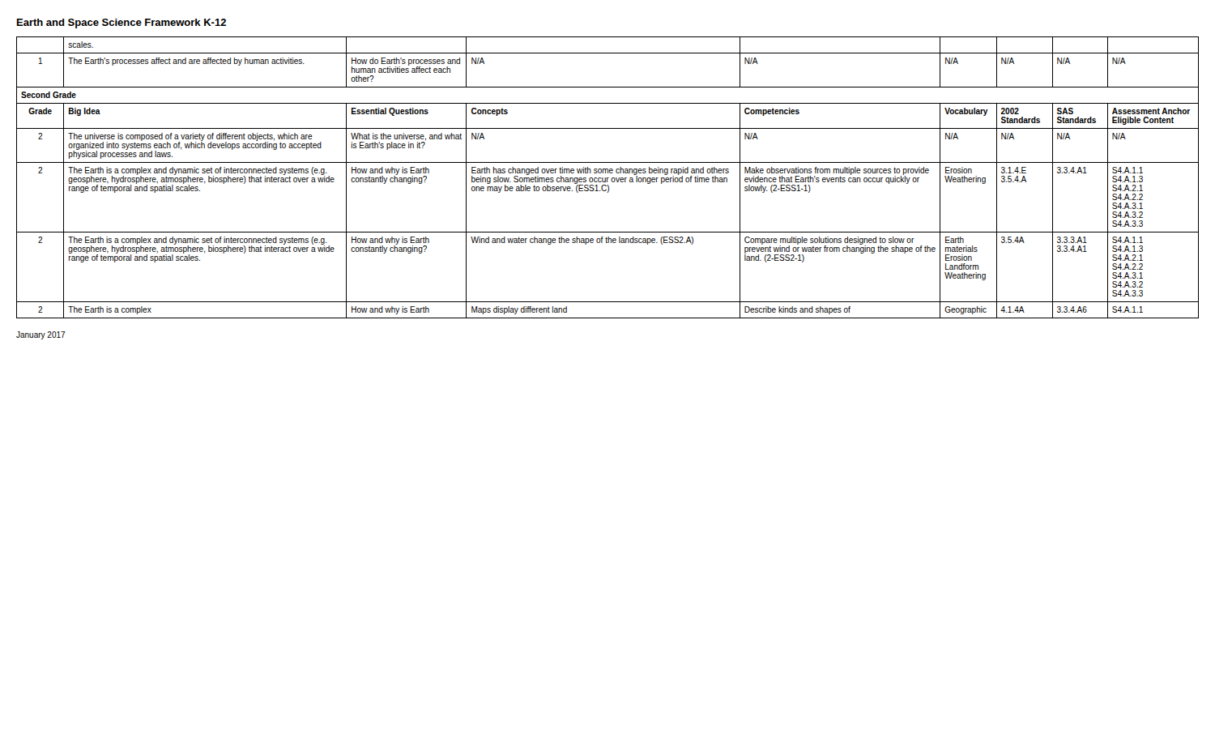Earth and Space Science Framework K-12
| | scales. | | | | | | | |
| 1 | The Earth's processes affect and are affected by human activities. | How do Earth's processes and human activities affect each other? | N/A | N/A | N/A | N/A | N/A | N/A |
| Second Grade |
| Grade | Big Idea | Essential Questions | Concepts | Competencies | Vocabulary | 2002 Standards | SAS Standards | Assessment Anchor Eligible Content |
| 2 | The universe is composed of a variety of different objects, which are organized into systems each of, which develops according to accepted physical processes and laws. | What is the universe, and what is Earth's place in it? | N/A | N/A | N/A | N/A | N/A | N/A |
| 2 | The Earth is a complex and dynamic set of interconnected systems (e.g. geosphere, hydrosphere, atmosphere, biosphere) that interact over a wide range of temporal and spatial scales. | How and why is Earth constantly changing? | Earth has changed over time with some changes being rapid and others being slow. Sometimes changes occur over a longer period of time than one may be able to observe. (ESS1.C) | Make observations from multiple sources to provide evidence that Earth's events can occur quickly or slowly. (2-ESS1-1) | Erosion Weathering | 3.1.4.E 3.5.4.A | 3.3.4.A1 | S4.A.1.1 S4.A.1.3 S4.A.2.1 S4.A.2.2 S4.A.3.1 S4.A.3.2 S4.A.3.3 |
| 2 | The Earth is a complex and dynamic set of interconnected systems (e.g. geosphere, hydrosphere, atmosphere, biosphere) that interact over a wide range of temporal and spatial scales. | How and why is Earth constantly changing? | Wind and water change the shape of the landscape. (ESS2.A) | Compare multiple solutions designed to slow or prevent wind or water from changing the shape of the land. (2-ESS2-1) | Earth materials Erosion Landform Weathering | 3.5.4A | 3.3.3.A1 3.3.4.A1 | S4.A.1.1 S4.A.1.3 S4.A.2.1 S4.A.2.2 S4.A.3.1 S4.A.3.2 S4.A.3.3 |
| 2 | The Earth is a complex | How and why is Earth | Maps display different land | Describe kinds and shapes of | Geographic | 4.1.4A | 3.3.4.A6 | S4.A.1.1 |
January 2017